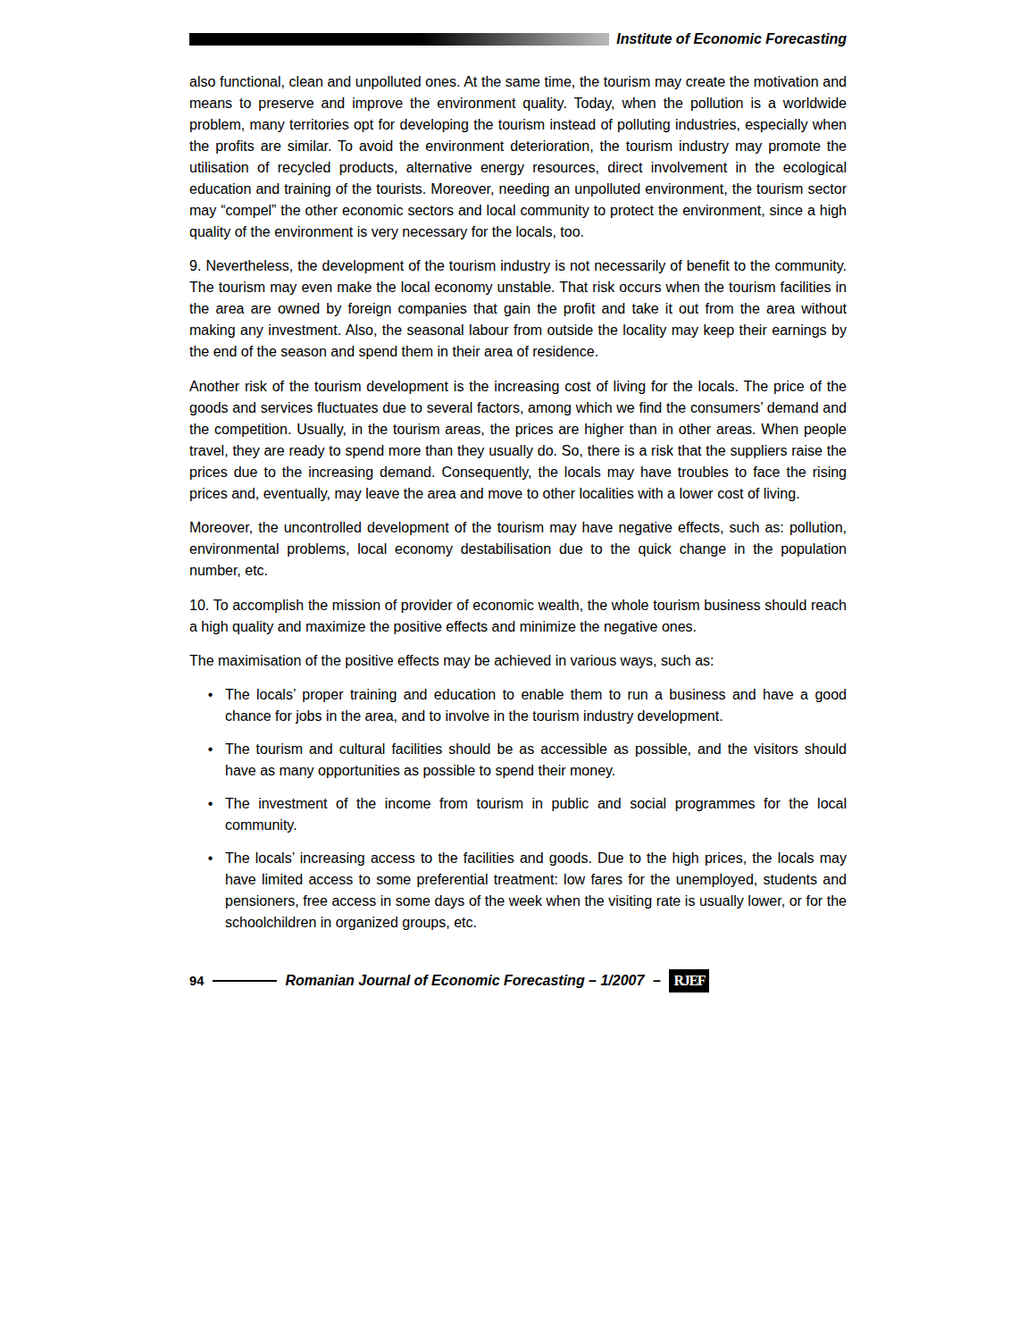Institute of Economic Forecasting
also functional, clean and unpolluted ones. At the same time, the tourism may create the motivation and means to preserve and improve the environment quality. Today, when the pollution is a worldwide problem, many territories opt for developing the tourism instead of polluting industries, especially when the profits are similar. To avoid the environment deterioration, the tourism industry may promote the utilisation of recycled products, alternative energy resources, direct involvement in the ecological education and training of the tourists. Moreover, needing an unpolluted environment, the tourism sector may “compel” the other economic sectors and local community to protect the environment, since a high quality of the environment is very necessary for the locals, too.
9. Nevertheless, the development of the tourism industry is not necessarily of benefit to the community. The tourism may even make the local economy unstable. That risk occurs when the tourism facilities in the area are owned by foreign companies that gain the profit and take it out from the area without making any investment. Also, the seasonal labour from outside the locality may keep their earnings by the end of the season and spend them in their area of residence.
Another risk of the tourism development is the increasing cost of living for the locals. The price of the goods and services fluctuates due to several factors, among which we find the consumers’ demand and the competition. Usually, in the tourism areas, the prices are higher than in other areas. When people travel, they are ready to spend more than they usually do. So, there is a risk that the suppliers raise the prices due to the increasing demand. Consequently, the locals may have troubles to face the rising prices and, eventually, may leave the area and move to other localities with a lower cost of living.
Moreover, the uncontrolled development of the tourism may have negative effects, such as: pollution, environmental problems, local economy destabilisation due to the quick change in the population number, etc.
10. To accomplish the mission of provider of economic wealth, the whole tourism business should reach a high quality and maximize the positive effects and minimize the negative ones.
The maximisation of the positive effects may be achieved in various ways, such as:
The locals’ proper training and education to enable them to run a business and have a good chance for jobs in the area, and to involve in the tourism industry development.
The tourism and cultural facilities should be as accessible as possible, and the visitors should have as many opportunities as possible to spend their money.
The investment of the income from tourism in public and social programmes for the local community.
The locals’ increasing access to the facilities and goods. Due to the high prices, the locals may have limited access to some preferential treatment: low fares for the unemployed, students and pensioners, free access in some days of the week when the visiting rate is usually lower, or for the schoolchildren in organized groups, etc.
94 Romanian Journal of Economic Forecasting – 1/2007 – RJEF